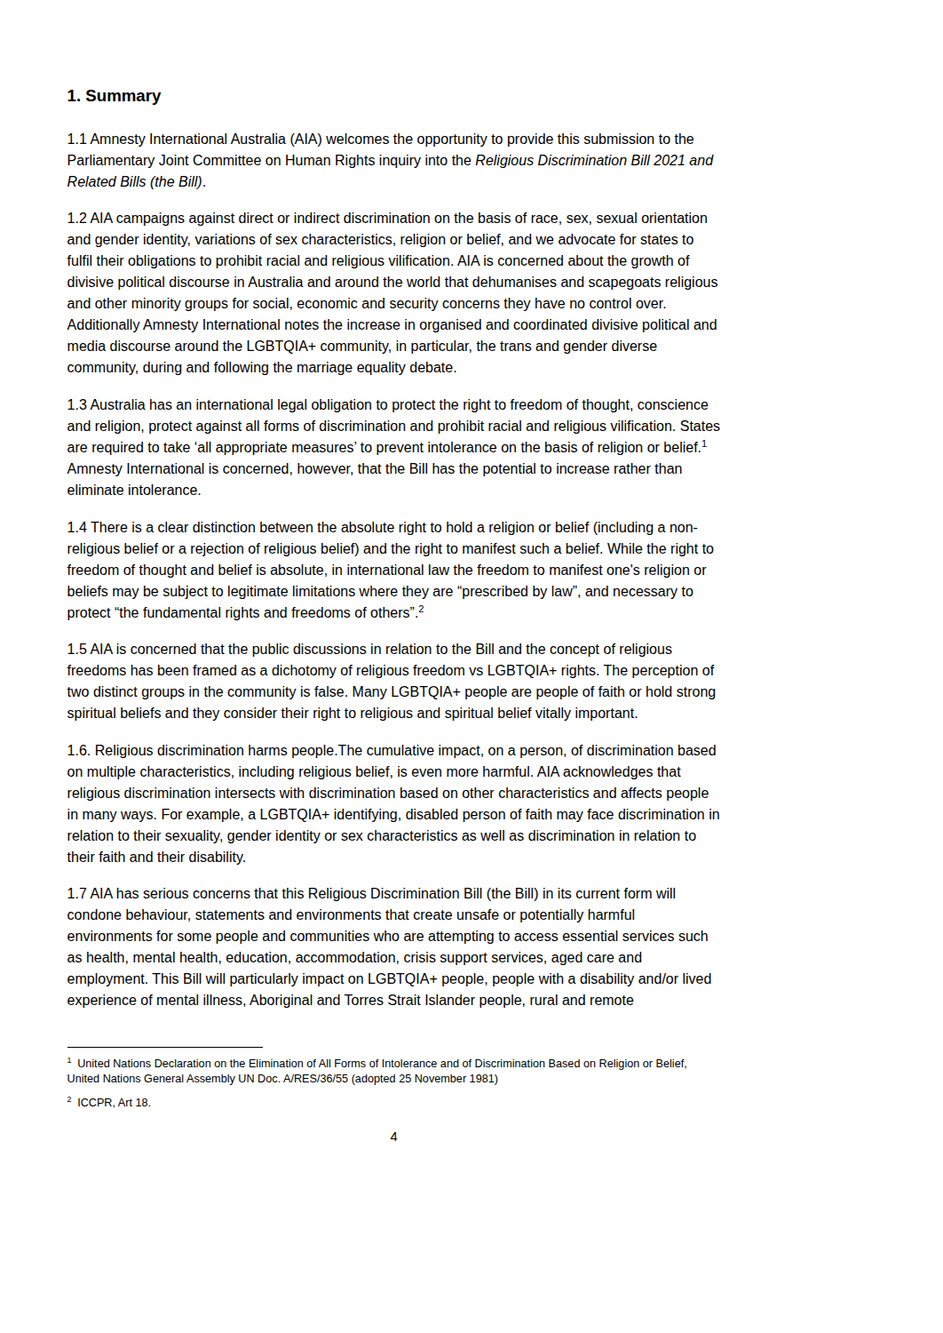1. Summary
1.1 Amnesty International Australia (AIA) welcomes the opportunity to provide this submission to the Parliamentary Joint Committee on Human Rights inquiry into the Religious Discrimination Bill 2021 and Related Bills (the Bill).
1.2 AIA campaigns against direct or indirect discrimination on the basis of race, sex, sexual orientation and gender identity, variations of sex characteristics, religion or belief, and we advocate for states to fulfil their obligations to prohibit racial and religious vilification. AIA is concerned about the growth of divisive political discourse in Australia and around the world that dehumanises and scapegoats religious and other minority groups for social, economic and security concerns they have no control over. Additionally Amnesty International notes the increase in organised and coordinated divisive political and media discourse around the LGBTQIA+ community, in particular, the trans and gender diverse community, during and following the marriage equality debate.
1.3 Australia has an international legal obligation to protect the right to freedom of thought, conscience and religion, protect against all forms of discrimination and prohibit racial and religious vilification. States are required to take ‘all appropriate measures’ to prevent intolerance on the basis of religion or belief.1 Amnesty International is concerned, however, that the Bill has the potential to increase rather than eliminate intolerance.
1.4 There is a clear distinction between the absolute right to hold a religion or belief (including a non-religious belief or a rejection of religious belief) and the right to manifest such a belief. While the right to freedom of thought and belief is absolute, in international law the freedom to manifest one's religion or beliefs may be subject to legitimate limitations where they are “prescribed by law”, and necessary to protect “the fundamental rights and freedoms of others”.2
1.5 AIA is concerned that the public discussions in relation to the Bill and the concept of religious freedoms has been framed as a dichotomy of religious freedom vs LGBTQIA+ rights. The perception of two distinct groups in the community is false. Many LGBTQIA+ people are people of faith or hold strong spiritual beliefs and they consider their right to religious and spiritual belief vitally important.
1.6. Religious discrimination harms people.The cumulative impact, on a person, of discrimination based on multiple characteristics, including religious belief, is even more harmful. AIA acknowledges that religious discrimination intersects with discrimination based on other characteristics and affects people in many ways. For example, a LGBTQIA+ identifying, disabled person of faith may face discrimination in relation to their sexuality, gender identity or sex characteristics as well as discrimination in relation to their faith and their disability.
1.7 AIA has serious concerns that this Religious Discrimination Bill (the Bill) in its current form will condone behaviour, statements and environments that create unsafe or potentially harmful environments for some people and communities who are attempting to access essential services such as health, mental health, education, accommodation, crisis support services, aged care and employment. This Bill will particularly impact on LGBTQIA+ people, people with a disability and/or lived experience of mental illness, Aboriginal and Torres Strait Islander people, rural and remote
1 United Nations Declaration on the Elimination of All Forms of Intolerance and of Discrimination Based on Religion or Belief, United Nations General Assembly UN Doc. A/RES/36/55 (adopted 25 November 1981)
2 ICCPR, Art 18.
4